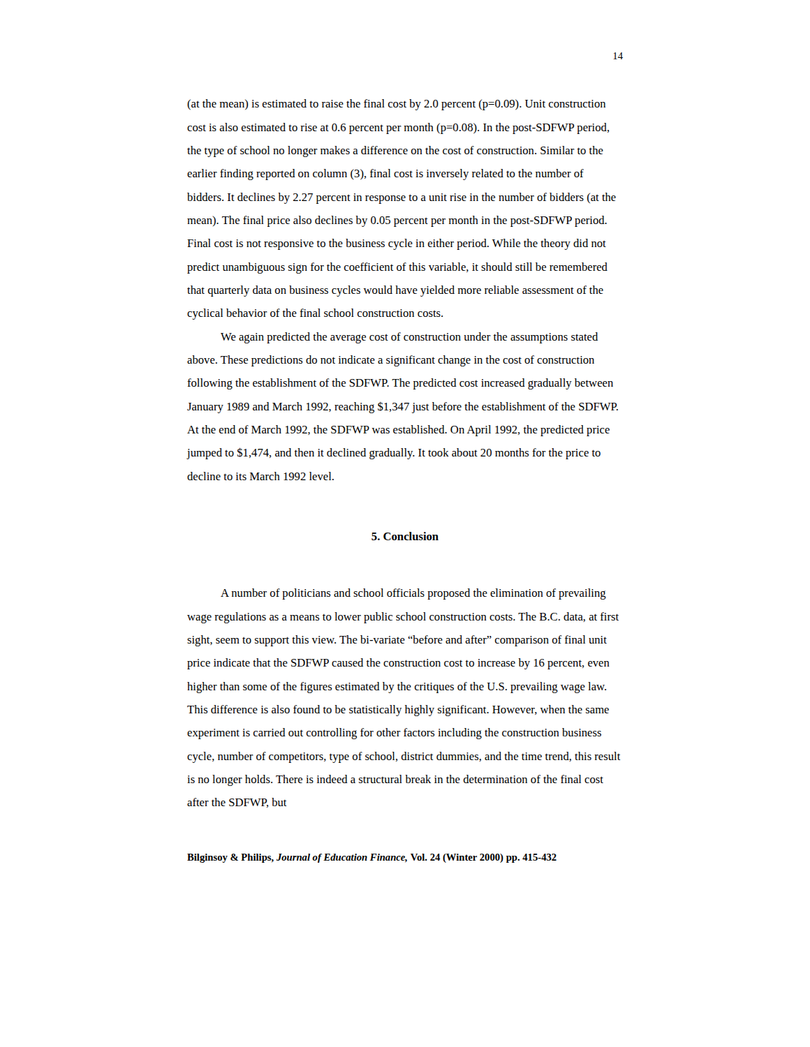14
(at the mean) is estimated to raise the final cost by 2.0 percent (p=0.09). Unit construction cost is also estimated to rise at 0.6 percent per month (p=0.08). In the post-SDFWP period, the type of school no longer makes a difference on the cost of construction. Similar to the earlier finding reported on column (3), final cost is inversely related to the number of bidders. It declines by 2.27 percent in response to a unit rise in the number of bidders (at the mean). The final price also declines by 0.05 percent per month in the post-SDFWP period. Final cost is not responsive to the business cycle in either period. While the theory did not predict unambiguous sign for the coefficient of this variable, it should still be remembered that quarterly data on business cycles would have yielded more reliable assessment of the cyclical behavior of the final school construction costs.
We again predicted the average cost of construction under the assumptions stated above. These predictions do not indicate a significant change in the cost of construction following the establishment of the SDFWP. The predicted cost increased gradually between January 1989 and March 1992, reaching $1,347 just before the establishment of the SDFWP. At the end of March 1992, the SDFWP was established. On April 1992, the predicted price jumped to $1,474, and then it declined gradually. It took about 20 months for the price to decline to its March 1992 level.
5. Conclusion
A number of politicians and school officials proposed the elimination of prevailing wage regulations as a means to lower public school construction costs. The B.C. data, at first sight, seem to support this view. The bi-variate “before and after” comparison of final unit price indicate that the SDFWP caused the construction cost to increase by 16 percent, even higher than some of the figures estimated by the critiques of the U.S. prevailing wage law. This difference is also found to be statistically highly significant. However, when the same experiment is carried out controlling for other factors including the construction business cycle, number of competitors, type of school, district dummies, and the time trend, this result is no longer holds. There is indeed a structural break in the determination of the final cost after the SDFWP, but
Bilginsoy & Philips, Journal of Education Finance, Vol. 24 (Winter 2000) pp. 415-432